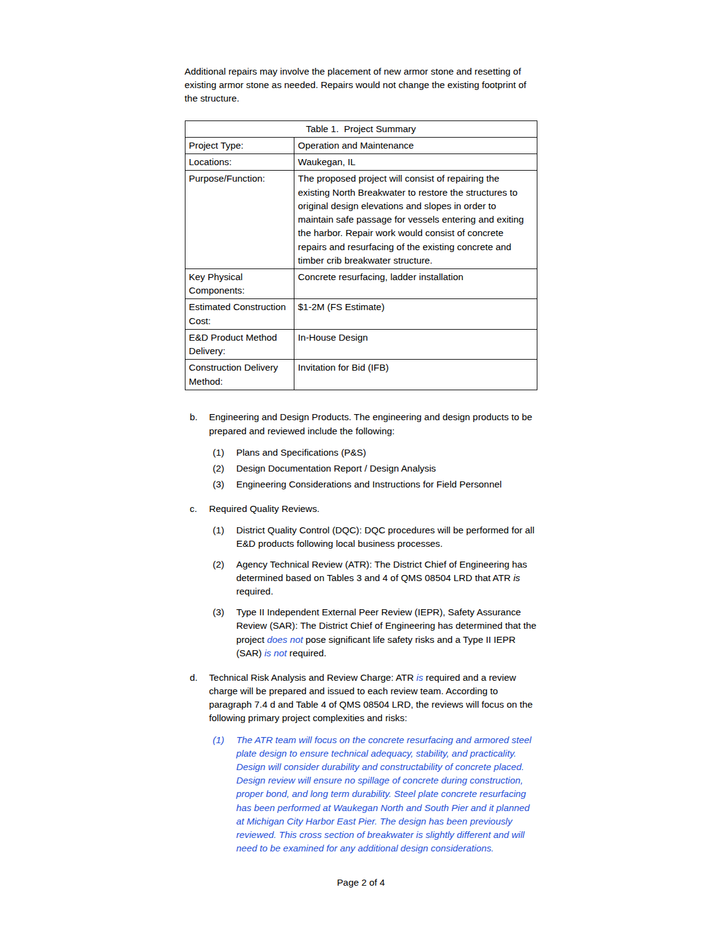Additional repairs may involve the placement of new armor stone and resetting of existing armor stone as needed. Repairs would not change the existing footprint of the structure.
Table 1. Project Summary
| Project Type: | Operation and Maintenance |
| Locations: | Waukegan, IL |
| Purpose/Function: | The proposed project will consist of repairing the existing North Breakwater to restore the structures to original design elevations and slopes in order to maintain safe passage for vessels entering and exiting the harbor. Repair work would consist of concrete repairs and resurfacing of the existing concrete and timber crib breakwater structure. |
| Key Physical Components: | Concrete resurfacing, ladder installation |
| Estimated Construction Cost: | $1-2M (FS Estimate) |
| E&D Product Method Delivery: | In-House Design |
| Construction Delivery Method: | Invitation for Bid (IFB) |
b. Engineering and Design Products. The engineering and design products to be prepared and reviewed include the following:
(1) Plans and Specifications (P&S)
(2) Design Documentation Report / Design Analysis
(3) Engineering Considerations and Instructions for Field Personnel
c. Required Quality Reviews.
(1) District Quality Control (DQC): DQC procedures will be performed for all E&D products following local business processes.
(2) Agency Technical Review (ATR): The District Chief of Engineering has determined based on Tables 3 and 4 of QMS 08504 LRD that ATR is required.
(3) Type II Independent External Peer Review (IEPR), Safety Assurance Review (SAR): The District Chief of Engineering has determined that the project does not pose significant life safety risks and a Type II IEPR (SAR) is not required.
d. Technical Risk Analysis and Review Charge: ATR is required and a review charge will be prepared and issued to each review team. According to paragraph 7.4 d and Table 4 of QMS 08504 LRD, the reviews will focus on the following primary project complexities and risks:
(1) The ATR team will focus on the concrete resurfacing and armored steel plate design to ensure technical adequacy, stability, and practicality. Design will consider durability and constructability of concrete placed. Design review will ensure no spillage of concrete during construction, proper bond, and long term durability. Steel plate concrete resurfacing has been performed at Waukegan North and South Pier and it planned at Michigan City Harbor East Pier. The design has been previously reviewed. This cross section of breakwater is slightly different and will need to be examined for any additional design considerations.
Page 2 of 4